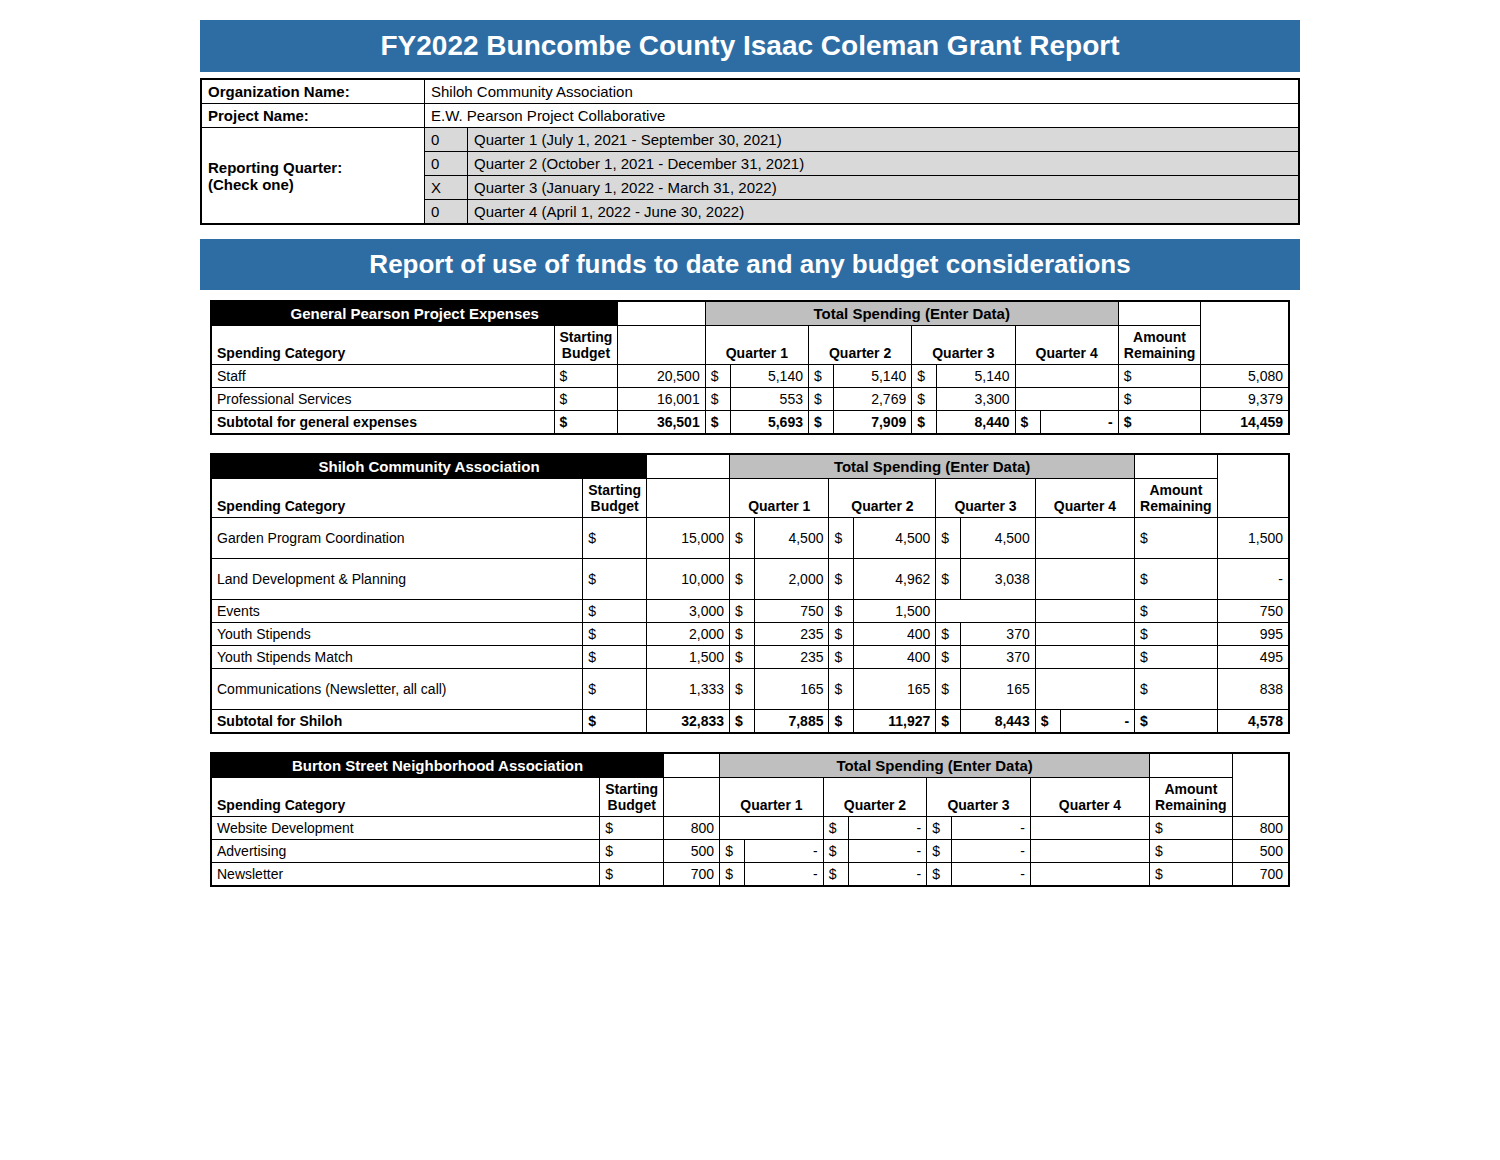FY2022 Buncombe County Isaac Coleman Grant Report
| Organization Name: | Shiloh Community Association |
| Project Name: | E.W. Pearson Project Collaborative |
| Reporting Quarter: (Check one) | 0 | Quarter 1 (July 1, 2021 - September 30, 2021) |
| 0 | Quarter 2 (October 1, 2021 - December 31, 2021) |
| X | Quarter 3 (January 1, 2022 - March 31, 2022) |
| 0 | Quarter 4 (April 1, 2022 - June 30, 2022) |
Report of use of funds to date and any budget considerations
| General Pearson Project Expenses | | Total Spending (Enter Data) | |
| --- | --- | --- | --- |
| Spending Category | Starting Budget | | Quarter 1 | Quarter 2 | Quarter 3 | Quarter 4 | Amount Remaining |
| Staff | $ | 20,500 | $ | 5,140 | $ | 5,140 | $ | 5,140 | | $ | 5,080 |
| Professional Services | $ | 16,001 | $ | 553 | $ | 2,769 | $ | 3,300 | | $ | 9,379 |
| Subtotal for general expenses | $ | 36,501 | $ | 5,693 | $ | 7,909 | $ | 8,440 | $ | - | $ | 14,459 |
| Shiloh Community Association | | Total Spending (Enter Data) | |
| --- | --- | --- | --- |
| Spending Category | Starting Budget | | Quarter 1 | Quarter 2 | Quarter 3 | Quarter 4 | Amount Remaining |
| Garden Program Coordination | $ | 15,000 | $ | 4,500 | $ | 4,500 | $ | 4,500 | | $ | 1,500 |
| Land Development & Planning | $ | 10,000 | $ | 2,000 | $ | 4,962 | $ | 3,038 | | $ | - |
| Events | $ | 3,000 | $ | 750 | $ | 1,500 | | | $ | 750 |
| Youth Stipends | $ | 2,000 | $ | 235 | $ | 400 | $ | 370 | | $ | 995 |
| Youth Stipends Match | $ | 1,500 | $ | 235 | $ | 400 | $ | 370 | | $ | 495 |
| Communications (Newsletter, all call) | $ | 1,333 | $ | 165 | $ | 165 | $ | 165 | | $ | 838 |
| Subtotal for Shiloh | $ | 32,833 | $ | 7,885 | $ | 11,927 | $ | 8,443 | $ | - | $ | 4,578 |
| Burton Street Neighborhood Association | | Total Spending (Enter Data) | |
| --- | --- | --- | --- |
| Spending Category | Starting Budget | | Quarter 1 | Quarter 2 | Quarter 3 | Quarter 4 | Amount Remaining |
| Website Development | $ | 800 | | $ | - | $ | - | | $ | 800 |
| Advertising | $ | 500 | $ | - | $ | - | $ | - | | $ | 500 |
| Newsletter | $ | 700 | $ | - | $ | - | $ | - | | $ | 700 |